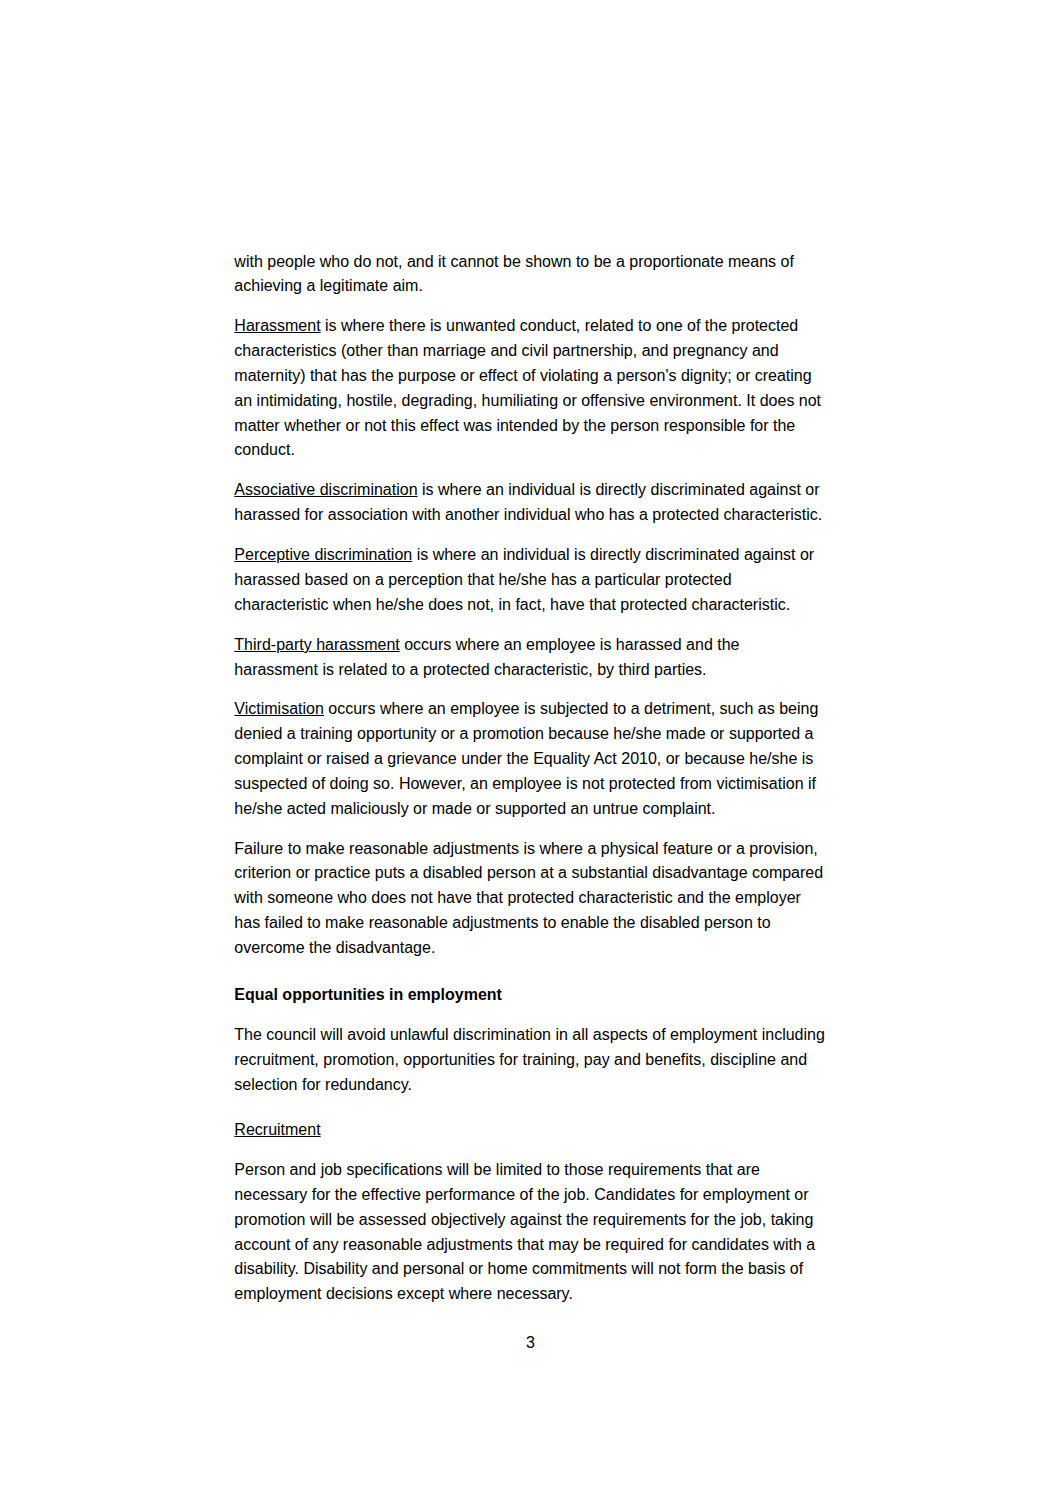with people who do not, and it cannot be shown to be a proportionate means of achieving a legitimate aim.
Harassment is where there is unwanted conduct, related to one of the protected characteristics (other than marriage and civil partnership, and pregnancy and maternity) that has the purpose or effect of violating a person's dignity; or creating an intimidating, hostile, degrading, humiliating or offensive environment. It does not matter whether or not this effect was intended by the person responsible for the conduct.
Associative discrimination is where an individual is directly discriminated against or harassed for association with another individual who has a protected characteristic.
Perceptive discrimination is where an individual is directly discriminated against or harassed based on a perception that he/she has a particular protected characteristic when he/she does not, in fact, have that protected characteristic.
Third-party harassment occurs where an employee is harassed and the harassment is related to a protected characteristic, by third parties.
Victimisation occurs where an employee is subjected to a detriment, such as being denied a training opportunity or a promotion because he/she made or supported a complaint or raised a grievance under the Equality Act 2010, or because he/she is suspected of doing so. However, an employee is not protected from victimisation if he/she acted maliciously or made or supported an untrue complaint.
Failure to make reasonable adjustments is where a physical feature or a provision, criterion or practice puts a disabled person at a substantial disadvantage compared with someone who does not have that protected characteristic and the employer has failed to make reasonable adjustments to enable the disabled person to overcome the disadvantage.
Equal opportunities in employment
The council will avoid unlawful discrimination in all aspects of employment including recruitment, promotion, opportunities for training, pay and benefits, discipline and selection for redundancy.
Recruitment
Person and job specifications will be limited to those requirements that are necessary for the effective performance of the job. Candidates for employment or promotion will be assessed objectively against the requirements for the job, taking account of any reasonable adjustments that may be required for candidates with a disability. Disability and personal or home commitments will not form the basis of employment decisions except where necessary.
3